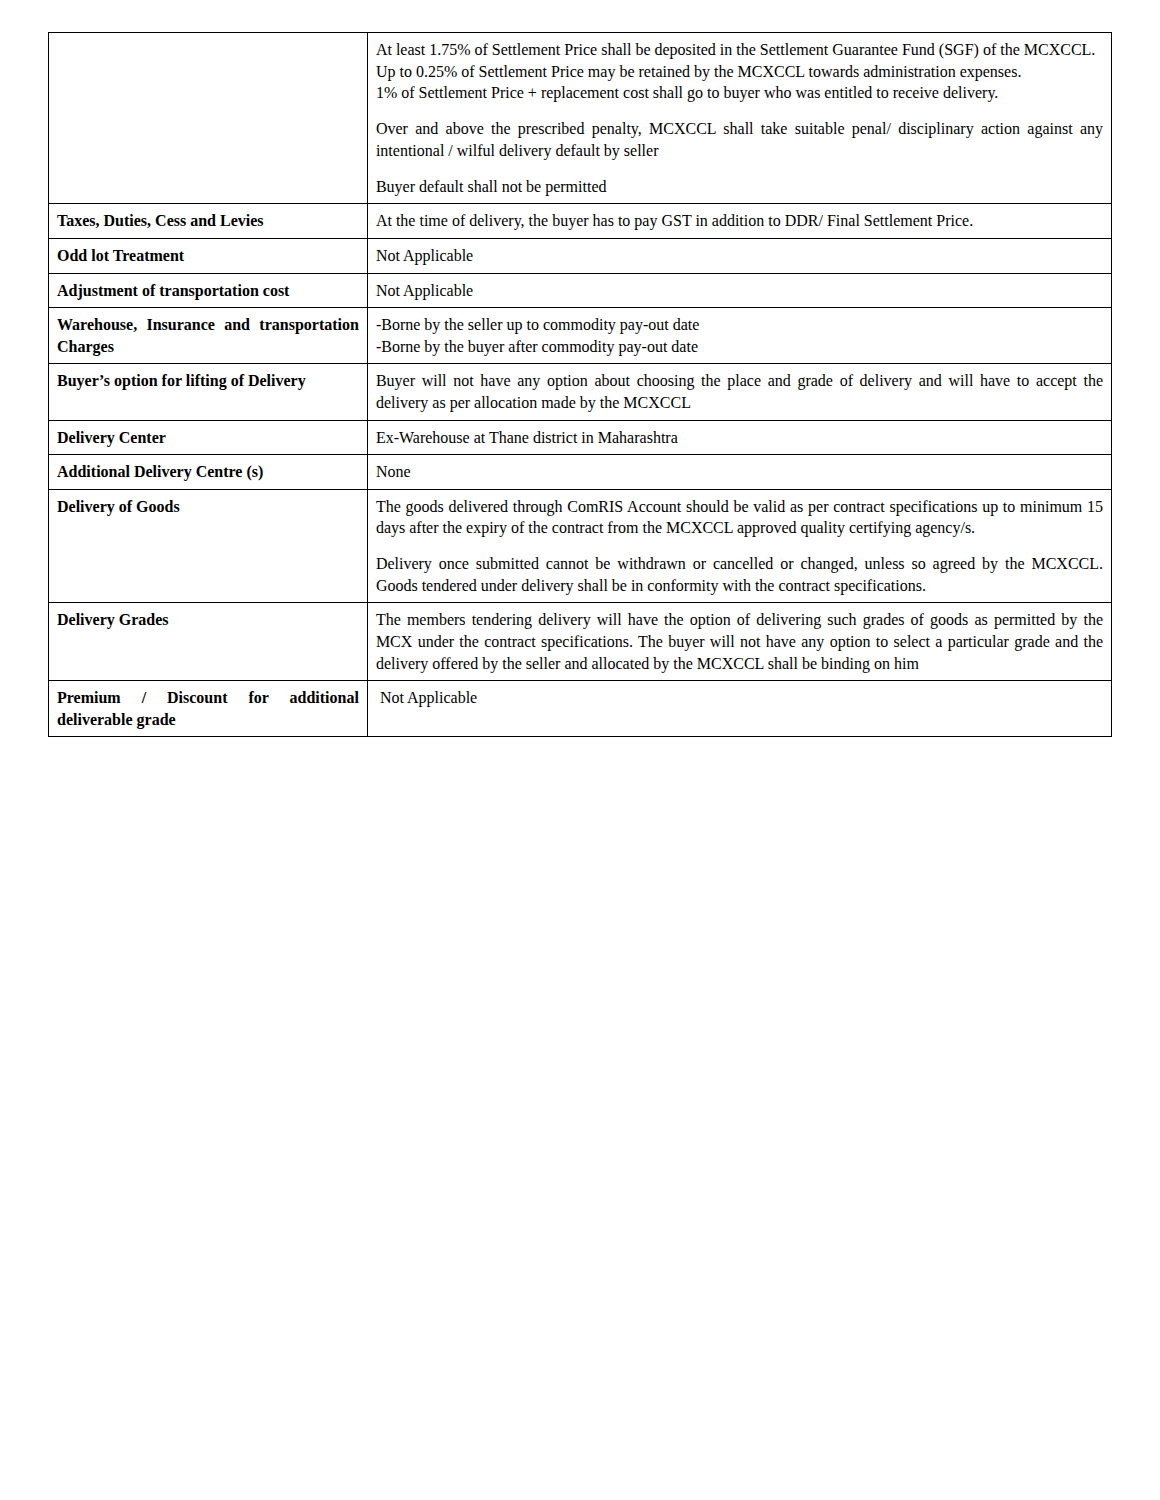| | At least 1.75% of Settlement Price shall be deposited in the Settlement Guarantee Fund (SGF) of the MCXCCL. Up to 0.25% of Settlement Price may be retained by the MCXCCL towards administration expenses. 1% of Settlement Price + replacement cost shall go to buyer who was entitled to receive delivery. Over and above the prescribed penalty, MCXCCL shall take suitable penal/ disciplinary action against any intentional / wilful delivery default by seller Buyer default shall not be permitted |
| Taxes, Duties, Cess and Levies | At the time of delivery, the buyer has to pay GST in addition to DDR/ Final Settlement Price. |
| Odd lot Treatment | Not Applicable |
| Adjustment of transportation cost | Not Applicable |
| Warehouse, Insurance and transportation Charges | -Borne by the seller up to commodity pay-out date -Borne by the buyer after commodity pay-out date |
| Buyer’s option for lifting of Delivery | Buyer will not have any option about choosing the place and grade of delivery and will have to accept the delivery as per allocation made by the MCXCCL |
| Delivery Center | Ex-Warehouse at Thane district in Maharashtra |
| Additional Delivery Centre (s) | None |
| Delivery of Goods | The goods delivered through ComRIS Account should be valid as per contract specifications up to minimum 15 days after the expiry of the contract from the MCXCCL approved quality certifying agency/s. Delivery once submitted cannot be withdrawn or cancelled or changed, unless so agreed by the MCXCCL. Goods tendered under delivery shall be in conformity with the contract specifications. |
| Delivery Grades | The members tendering delivery will have the option of delivering such grades of goods as permitted by the MCX under the contract specifications. The buyer will not have any option to select a particular grade and the delivery offered by the seller and allocated by the MCXCCL shall be binding on him |
| Premium / Discount for additional deliverable grade | Not Applicable |